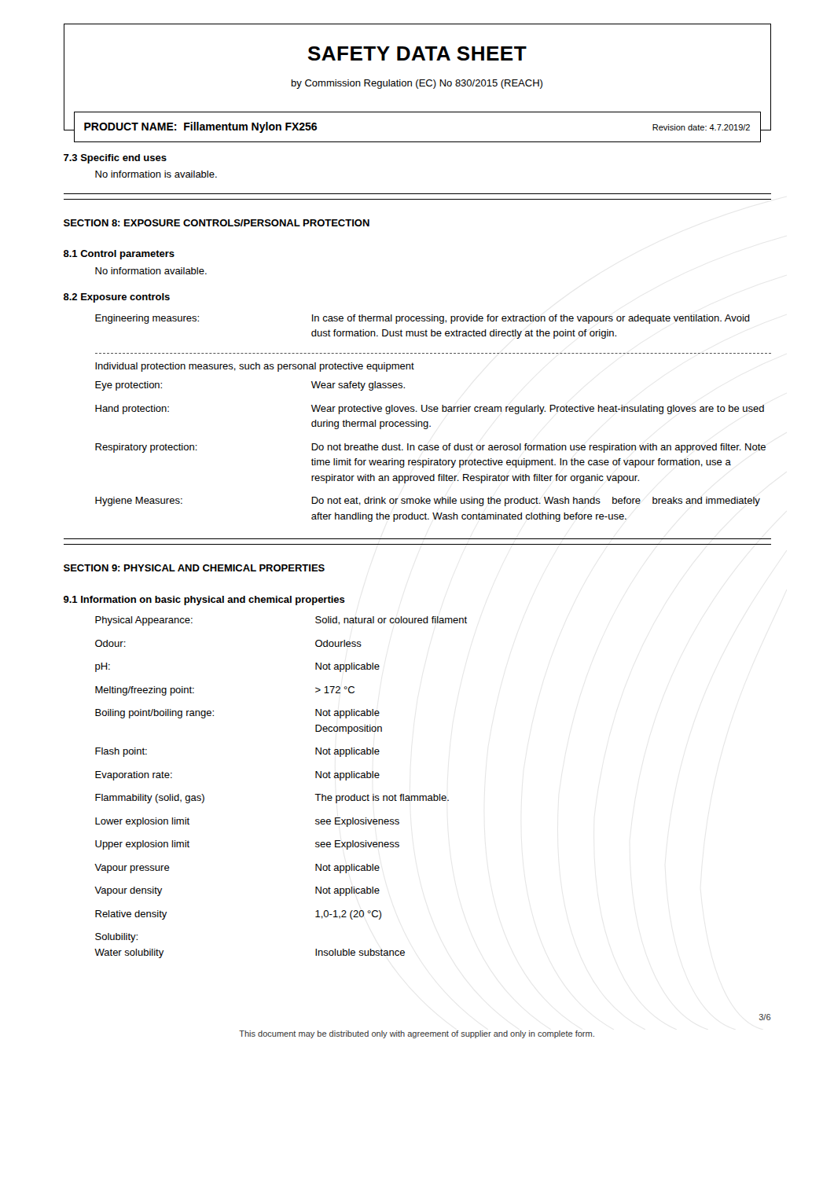SAFETY DATA SHEET
by Commission Regulation (EC) No 830/2015 (REACH)
PRODUCT NAME: Fillamentum Nylon FX256 Revision date: 4.7.2019/2
7.3 Specific end uses
No information is available.
SECTION 8: EXPOSURE CONTROLS/PERSONAL PROTECTION
8.1 Control parameters
No information available.
8.2 Exposure controls
| Engineering measures: | In case of thermal processing, provide for extraction of the vapours or adequate ventilation. Avoid dust formation. Dust must be extracted directly at the point of origin. |
Individual protection measures, such as personal protective equipment
| Eye protection: | Wear safety glasses. |
| Hand protection: | Wear protective gloves. Use barrier cream regularly. Protective heat-insulating gloves are to be used during thermal processing. |
| Respiratory protection: | Do not breathe dust. In case of dust or aerosol formation use respiration with an approved filter. Note time limit for wearing respiratory protective equipment. In the case of vapour formation, use a respirator with an approved filter. Respirator with filter for organic vapour. |
| Hygiene Measures: | Do not eat, drink or smoke while using the product. Wash hands before breaks and immediately after handling the product. Wash contaminated clothing before re-use. |
SECTION 9: PHYSICAL AND CHEMICAL PROPERTIES
9.1 Information on basic physical and chemical properties
| Physical Appearance: | Solid, natural or coloured filament |
| Odour: | Odourless |
| pH: | Not applicable |
| Melting/freezing point: | > 172 °C |
| Boiling point/boiling range: | Not applicable Decomposition |
| Flash point: | Not applicable |
| Evaporation rate: | Not applicable |
| Flammability (solid, gas) | The product is not flammable. |
| Lower explosion limit | see Explosiveness |
| Upper explosion limit | see Explosiveness |
| Vapour pressure | Not applicable |
| Vapour density | Not applicable |
| Relative density | 1,0-1,2 (20 °C) |
| Solubility: Water solubility | Insoluble substance |
3/6
This document may be distributed only with agreement of supplier and only in complete form.